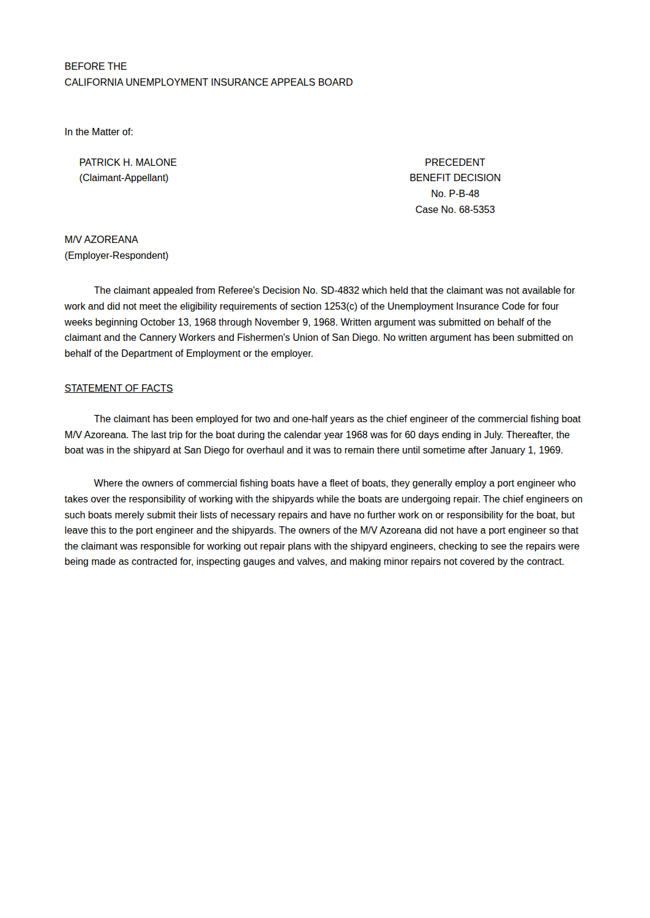BEFORE THE
CALIFORNIA UNEMPLOYMENT INSURANCE APPEALS BOARD
In the Matter of:
| PATRICK H. MALONE (Claimant-Appellant) | PRECEDENT BENEFIT DECISION No. P-B-48 Case No. 68-5353 |
| M/V AZOREANA (Employer-Respondent) | |
The claimant appealed from Referee's Decision No. SD-4832 which held that the claimant was not available for work and did not meet the eligibility requirements of section 1253(c) of the Unemployment Insurance Code for four weeks beginning October 13, 1968 through November 9, 1968. Written argument was submitted on behalf of the claimant and the Cannery Workers and Fishermen's Union of San Diego. No written argument has been submitted on behalf of the Department of Employment or the employer.
STATEMENT OF FACTS
The claimant has been employed for two and one-half years as the chief engineer of the commercial fishing boat M/V Azoreana. The last trip for the boat during the calendar year 1968 was for 60 days ending in July. Thereafter, the boat was in the shipyard at San Diego for overhaul and it was to remain there until sometime after January 1, 1969.
Where the owners of commercial fishing boats have a fleet of boats, they generally employ a port engineer who takes over the responsibility of working with the shipyards while the boats are undergoing repair. The chief engineers on such boats merely submit their lists of necessary repairs and have no further work on or responsibility for the boat, but leave this to the port engineer and the shipyards. The owners of the M/V Azoreana did not have a port engineer so that the claimant was responsible for working out repair plans with the shipyard engineers, checking to see the repairs were being made as contracted for, inspecting gauges and valves, and making minor repairs not covered by the contract.